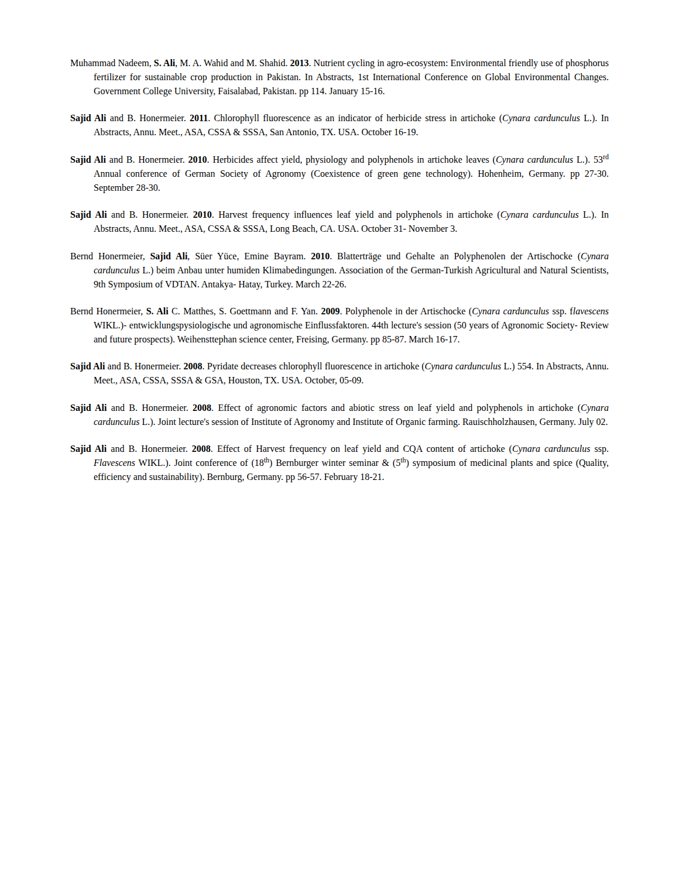Muhammad Nadeem, S. Ali, M. A. Wahid and M. Shahid. 2013. Nutrient cycling in agro-ecosystem: Environmental friendly use of phosphorus fertilizer for sustainable crop production in Pakistan. In Abstracts, 1st International Conference on Global Environmental Changes. Government College University, Faisalabad, Pakistan. pp 114. January 15-16.
Sajid Ali and B. Honermeier. 2011. Chlorophyll fluorescence as an indicator of herbicide stress in artichoke (Cynara cardunculus L.). In Abstracts, Annu. Meet., ASA, CSSA & SSSA, San Antonio, TX. USA. October 16-19.
Sajid Ali and B. Honermeier. 2010. Herbicides affect yield, physiology and polyphenols in artichoke leaves (Cynara cardunculus L.). 53rd Annual conference of German Society of Agronomy (Coexistence of green gene technology). Hohenheim, Germany. pp 27-30. September 28-30.
Sajid Ali and B. Honermeier. 2010. Harvest frequency influences leaf yield and polyphenols in artichoke (Cynara cardunculus L.). In Abstracts, Annu. Meet., ASA, CSSA & SSSA, Long Beach, CA. USA. October 31- November 3.
Bernd Honermeier, Sajid Ali, Süer Yüce, Emine Bayram. 2010. Blatterträge und Gehalte an Polyphenolen der Artischocke (Cynara cardunculus L.) beim Anbau unter humiden Klimabedingungen. Association of the German-Turkish Agricultural and Natural Scientists, 9th Symposium of VDTAN. Antakya- Hatay, Turkey. March 22-26.
Bernd Honermeier, S. Ali C. Matthes, S. Goettmann and F. Yan. 2009. Polyphenole in der Artischocke (Cynara cardunculus ssp. flavescens WIKL.)- entwicklungspysiologische und agronomische Einflussfaktoren. 44th lecture's session (50 years of Agronomic Society- Review and future prospects). Weihensttephan science center, Freising, Germany. pp 85-87. March 16-17.
Sajid Ali and B. Honermeier. 2008. Pyridate decreases chlorophyll fluorescence in artichoke (Cynara cardunculus L.) 554. In Abstracts, Annu. Meet., ASA, CSSA, SSSA & GSA, Houston, TX. USA. October, 05-09.
Sajid Ali and B. Honermeier. 2008. Effect of agronomic factors and abiotic stress on leaf yield and polyphenols in artichoke (Cynara cardunculus L.). Joint lecture's session of Institute of Agronomy and Institute of Organic farming. Rauischholzhausen, Germany. July 02.
Sajid Ali and B. Honermeier. 2008. Effect of Harvest frequency on leaf yield and CQA content of artichoke (Cynara cardunculus ssp. Flavescens WIKL.). Joint conference of (18th) Bernburger winter seminar & (5th) symposium of medicinal plants and spice (Quality, efficiency and sustainability). Bernburg, Germany. pp 56-57. February 18-21.